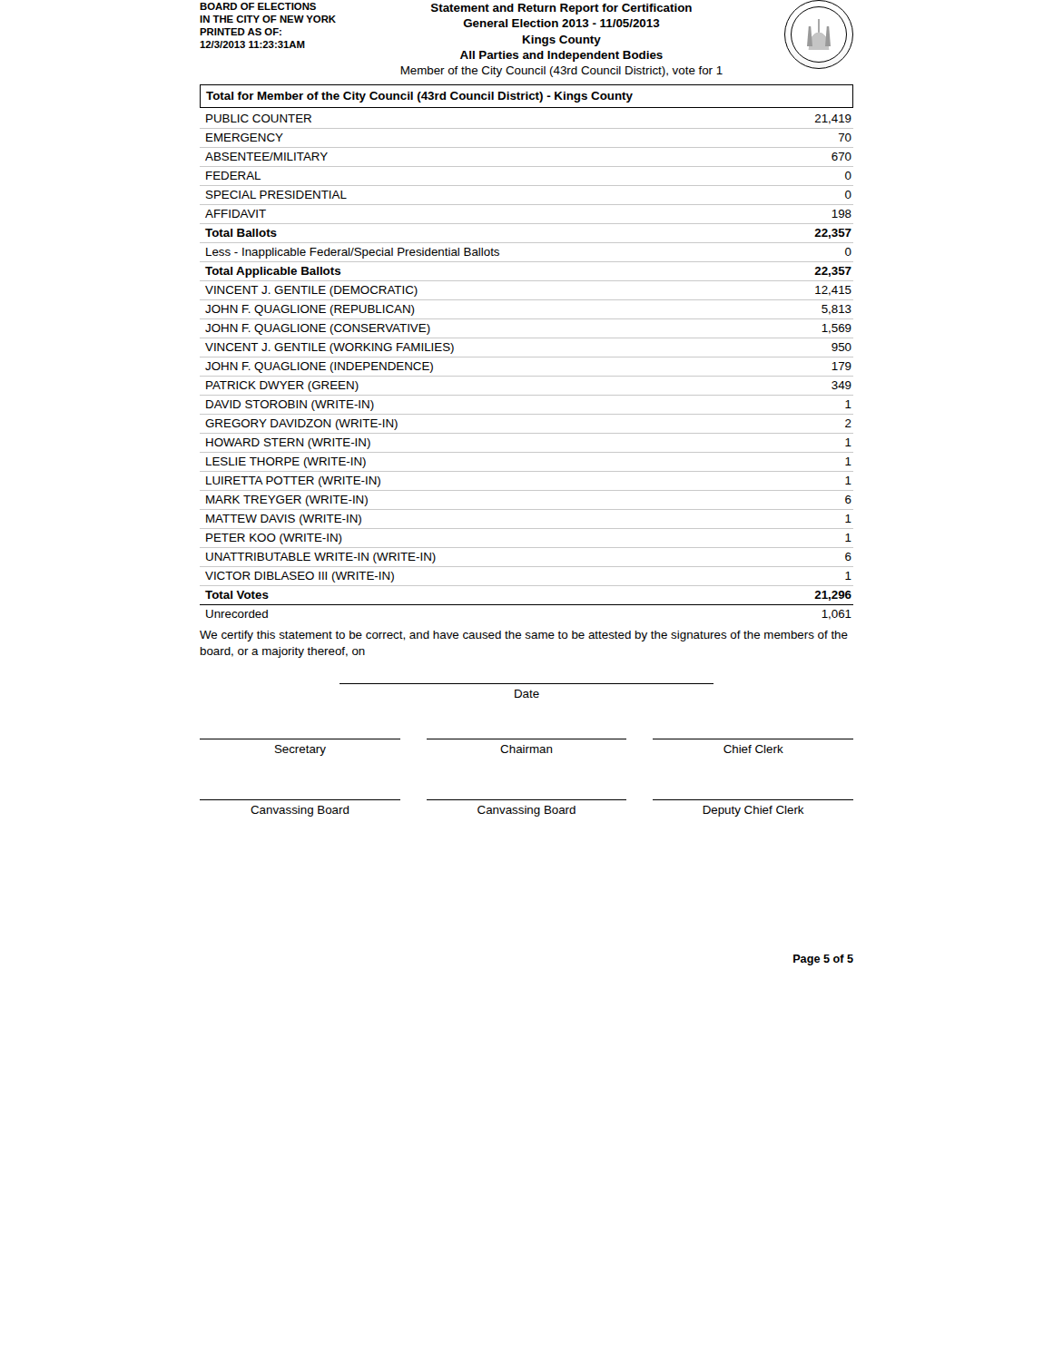BOARD OF ELECTIONS
IN THE CITY OF NEW YORK
PRINTED AS OF:
12/3/2013 11:23:31AM
Statement and Return Report for Certification
General Election 2013 - 11/05/2013
Kings County
All Parties and Independent Bodies
Member of the City Council (43rd Council District), vote for 1
BOARD OF ELECTIONS CITY OF NEW YORK
Total for Member of the City Council (43rd Council District) - Kings County
| PUBLIC COUNTER | 21,419 |
| EMERGENCY | 70 |
| ABSENTEE/MILITARY | 670 |
| FEDERAL | 0 |
| SPECIAL PRESIDENTIAL | 0 |
| AFFIDAVIT | 198 |
| Total Ballots | 22,357 |
| Less - Inapplicable Federal/Special Presidential Ballots | 0 |
| Total Applicable Ballots | 22,357 |
| VINCENT J. GENTILE (DEMOCRATIC) | 12,415 |
| JOHN F. QUAGLIONE (REPUBLICAN) | 5,813 |
| JOHN F. QUAGLIONE (CONSERVATIVE) | 1,569 |
| VINCENT J. GENTILE (WORKING FAMILIES) | 950 |
| JOHN F. QUAGLIONE (INDEPENDENCE) | 179 |
| PATRICK DWYER (GREEN) | 349 |
| DAVID STOROBIN (WRITE-IN) | 1 |
| GREGORY DAVIDZON (WRITE-IN) | 2 |
| HOWARD STERN (WRITE-IN) | 1 |
| LESLIE THORPE (WRITE-IN) | 1 |
| LUIRETTA POTTER (WRITE-IN) | 1 |
| MARK TREYGER (WRITE-IN) | 6 |
| MATTEW DAVIS (WRITE-IN) | 1 |
| PETER KOO (WRITE-IN) | 1 |
| UNATTRIBUTABLE WRITE-IN (WRITE-IN) | 6 |
| VICTOR DIBLASEO III (WRITE-IN) | 1 |
| Total Votes | 21,296 |
| Unrecorded | 1,061 |
We certify this statement to be correct, and have caused the same to be attested by the signatures of the members of the board, or a majority thereof, on
Date
Secretary
Chairman
Chief Clerk
Canvassing Board
Canvassing Board
Deputy Chief Clerk
Page 5 of 5